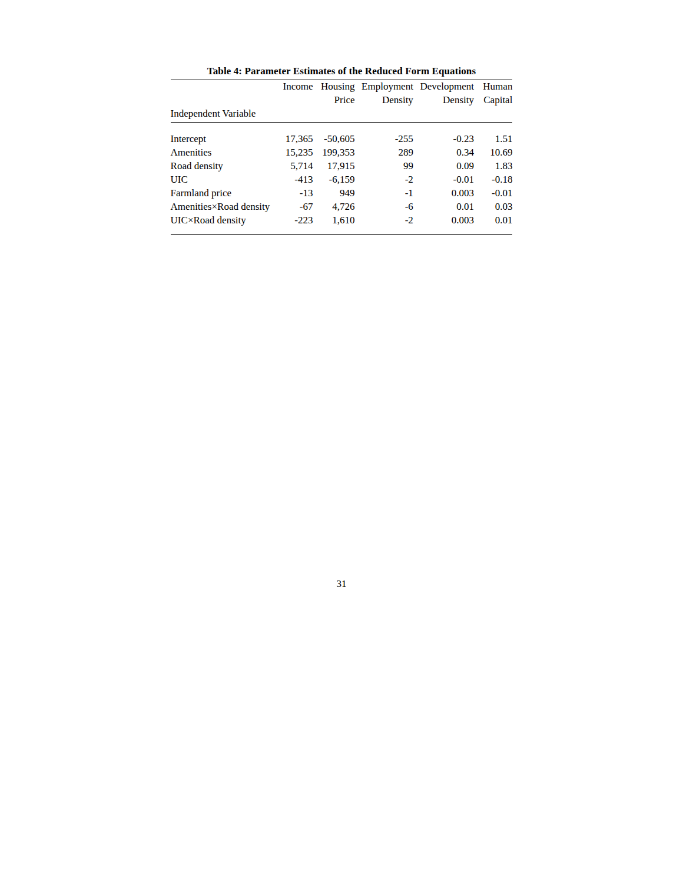Table 4: Parameter Estimates of the Reduced Form Equations
| | Income | Housing | Employment | Development | Human |
| --- | --- | --- | --- | --- | --- |
| | | Price | Density | Density | Capital |
| Independent Variable | | | | | |
| Intercept | 17,365 | -50,605 | -255 | -0.23 | 1.51 |
| Amenities | 15,235 | 199,353 | 289 | 0.34 | 10.69 |
| Road density | 5,714 | 17,915 | 99 | 0.09 | 1.83 |
| UIC | -413 | -6,159 | -2 | -0.01 | -0.18 |
| Farmland price | -13 | 949 | -1 | 0.003 | -0.01 |
| Amenities × Road density | -67 | 4,726 | -6 | 0.01 | 0.03 |
| UIC × Road density | -223 | 1,610 | -2 | 0.003 | 0.01 |
31